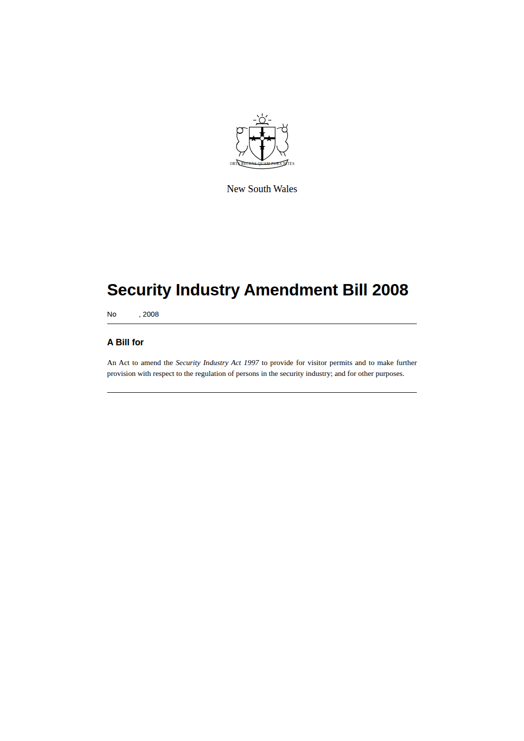ORTA RECENS QUAM PURA NITES
New South Wales
Security Industry Amendment Bill 2008
No , 2008
A Bill for
An Act to amend the Security Industry Act 1997 to provide for visitor permits and to make further provision with respect to the regulation of persons in the security industry; and for other purposes.